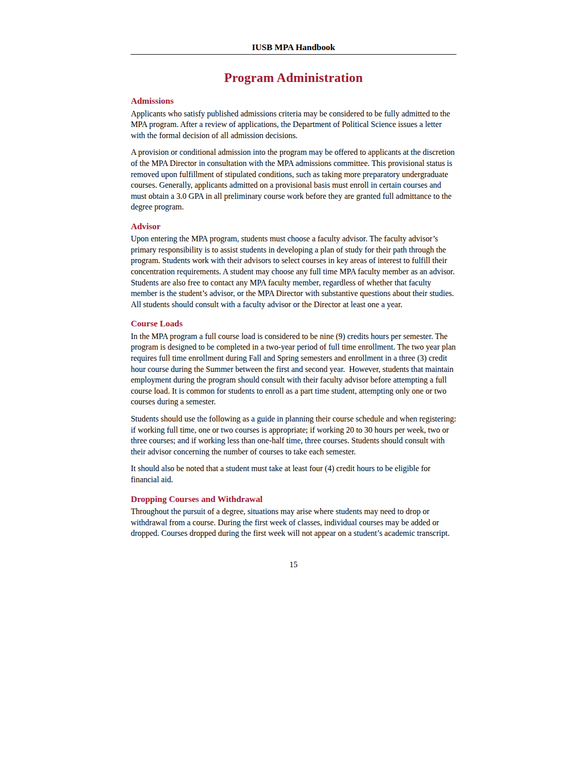IUSB MPA Handbook
Program Administration
Admissions
Applicants who satisfy published admissions criteria may be considered to be fully admitted to the MPA program. After a review of applications, the Department of Political Science issues a letter with the formal decision of all admission decisions.
A provision or conditional admission into the program may be offered to applicants at the discretion of the MPA Director in consultation with the MPA admissions committee. This provisional status is removed upon fulfillment of stipulated conditions, such as taking more preparatory undergraduate courses. Generally, applicants admitted on a provisional basis must enroll in certain courses and must obtain a 3.0 GPA in all preliminary course work before they are granted full admittance to the degree program.
Advisor
Upon entering the MPA program, students must choose a faculty advisor. The faculty advisor’s primary responsibility is to assist students in developing a plan of study for their path through the program. Students work with their advisors to select courses in key areas of interest to fulfill their concentration requirements. A student may choose any full time MPA faculty member as an advisor. Students are also free to contact any MPA faculty member, regardless of whether that faculty member is the student’s advisor, or the MPA Director with substantive questions about their studies. All students should consult with a faculty advisor or the Director at least one a year.
Course Loads
In the MPA program a full course load is considered to be nine (9) credits hours per semester. The program is designed to be completed in a two-year period of full time enrollment. The two year plan requires full time enrollment during Fall and Spring semesters and enrollment in a three (3) credit hour course during the Summer between the first and second year. However, students that maintain employment during the program should consult with their faculty advisor before attempting a full course load. It is common for students to enroll as a part time student, attempting only one or two courses during a semester.
Students should use the following as a guide in planning their course schedule and when registering: if working full time, one or two courses is appropriate; if working 20 to 30 hours per week, two or three courses; and if working less than one-half time, three courses. Students should consult with their advisor concerning the number of courses to take each semester.
It should also be noted that a student must take at least four (4) credit hours to be eligible for financial aid.
Dropping Courses and Withdrawal
Throughout the pursuit of a degree, situations may arise where students may need to drop or withdrawal from a course. During the first week of classes, individual courses may be added or dropped. Courses dropped during the first week will not appear on a student’s academic transcript.
15